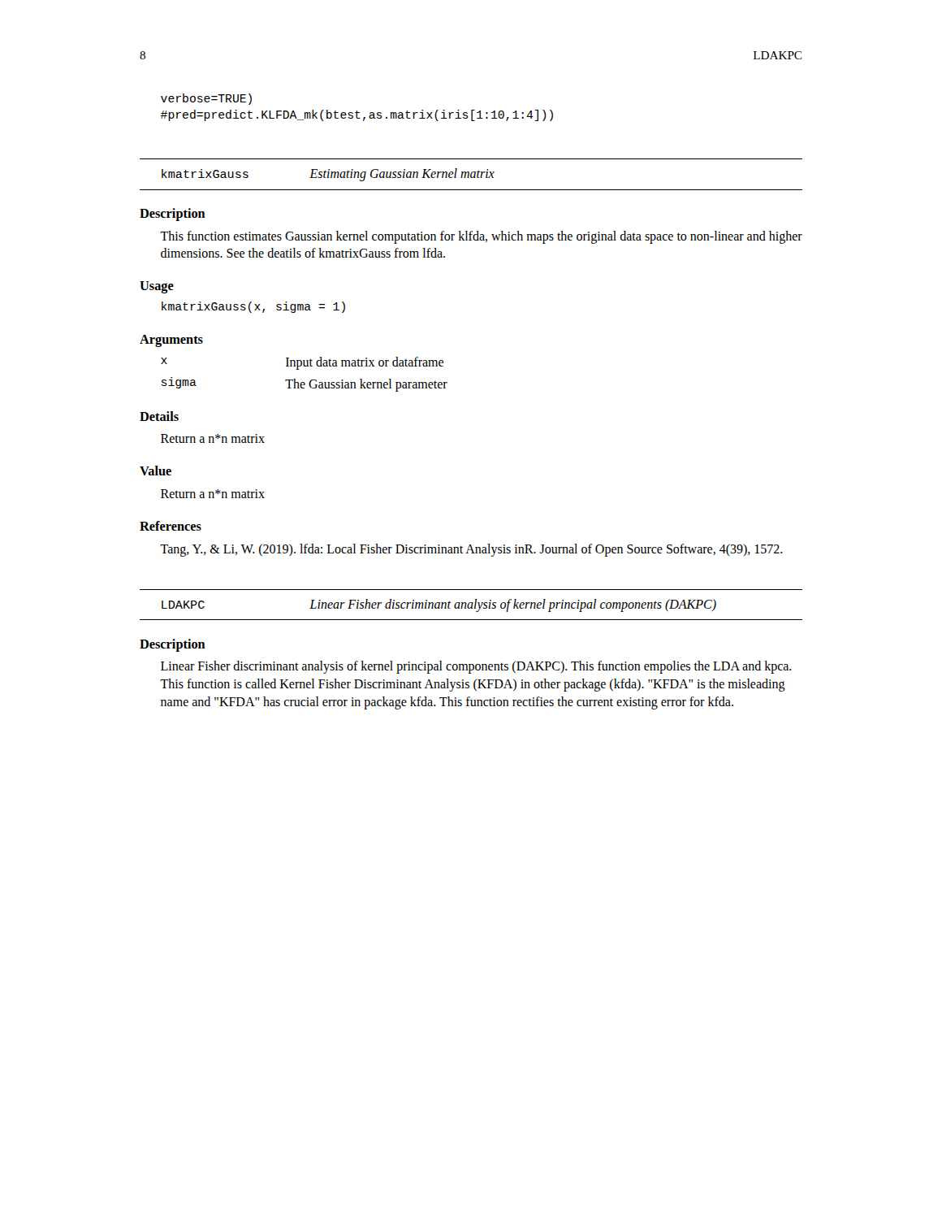8 LDAKPC
verbose=TRUE) #pred=predict.KLFDA_mk(btest,as.matrix(iris[1:10,1:4]))
kmatrixGauss Estimating Gaussian Kernel matrix
Description
This function estimates Gaussian kernel computation for klfda, which maps the original data space to non-linear and higher dimensions. See the deatils of kmatrixGauss from lfda.
Usage
kmatrixGauss(x, sigma = 1)
Arguments
x
Input data matrix or dataframe
sigma
The Gaussian kernel parameter
Details
Return a n*n matrix
Value
Return a n*n matrix
References
Tang, Y., & Li, W. (2019). lfda: Local Fisher Discriminant Analysis inR. Journal of Open Source Software, 4(39), 1572.
LDAKPC Linear Fisher discriminant analysis of kernel principal components (DAKPC)
Description
Linear Fisher discriminant analysis of kernel principal components (DAKPC). This function empolies the LDA and kpca. This function is called Kernel Fisher Discriminant Analysis (KFDA) in other package (kfda). "KFDA" is the misleading name and "KFDA" has crucial error in package kfda. This function rectifies the current existing error for kfda.